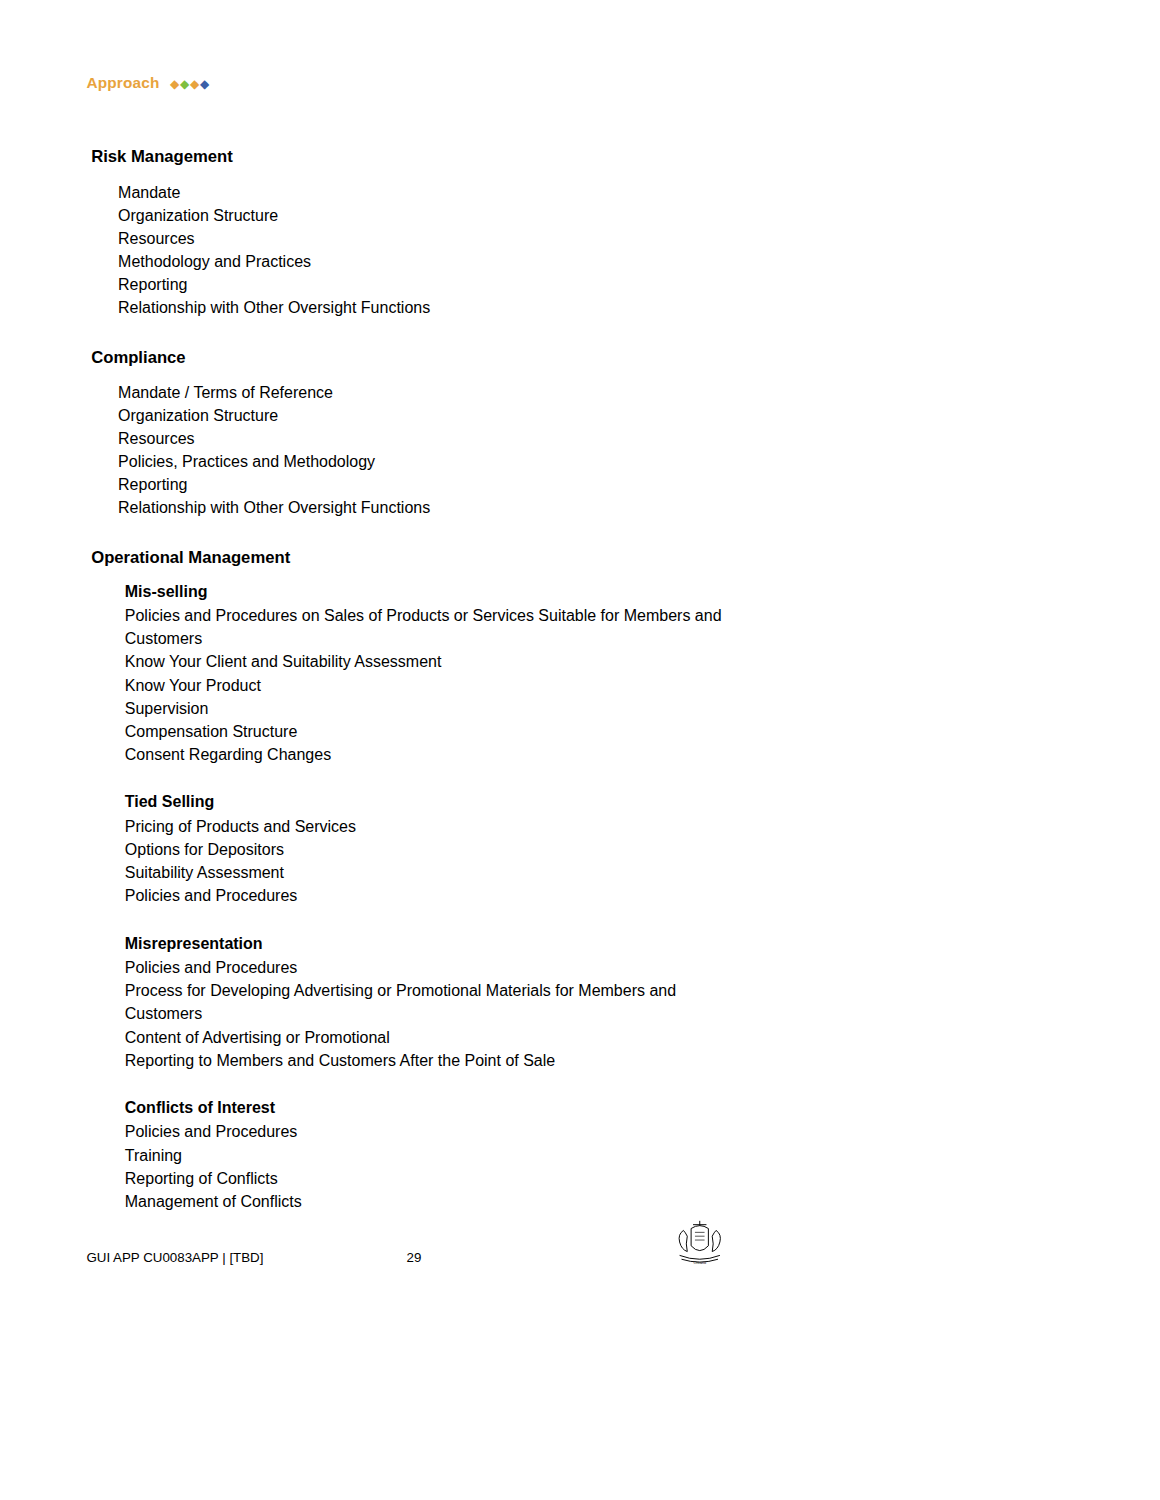Approach◆◆◆◆
Risk Management
Mandate
Organization Structure
Resources
Methodology and Practices
Reporting
Relationship with Other Oversight Functions
Compliance
Mandate / Terms of Reference
Organization Structure
Resources
Policies, Practices and Methodology
Reporting
Relationship with Other Oversight Functions
Operational Management
Mis-selling
Policies and Procedures on Sales of Products or Services Suitable for Members and Customers
Know Your Client and Suitability Assessment
Know Your Product
Supervision
Compensation Structure
Consent Regarding Changes
Tied Selling
Pricing of Products and Services
Options for Depositors
Suitability Assessment
Policies and Procedures
Misrepresentation
Policies and Procedures
Process for Developing Advertising or Promotional Materials for Members and Customers
Content of Advertising or Promotional
Reporting to Members and Customers After the Point of Sale
Conflicts of Interest
Policies and Procedures
Training
Reporting of Conflicts
Management of Conflicts
GUI APP CU0083APP | [TBD]
29
Ontario